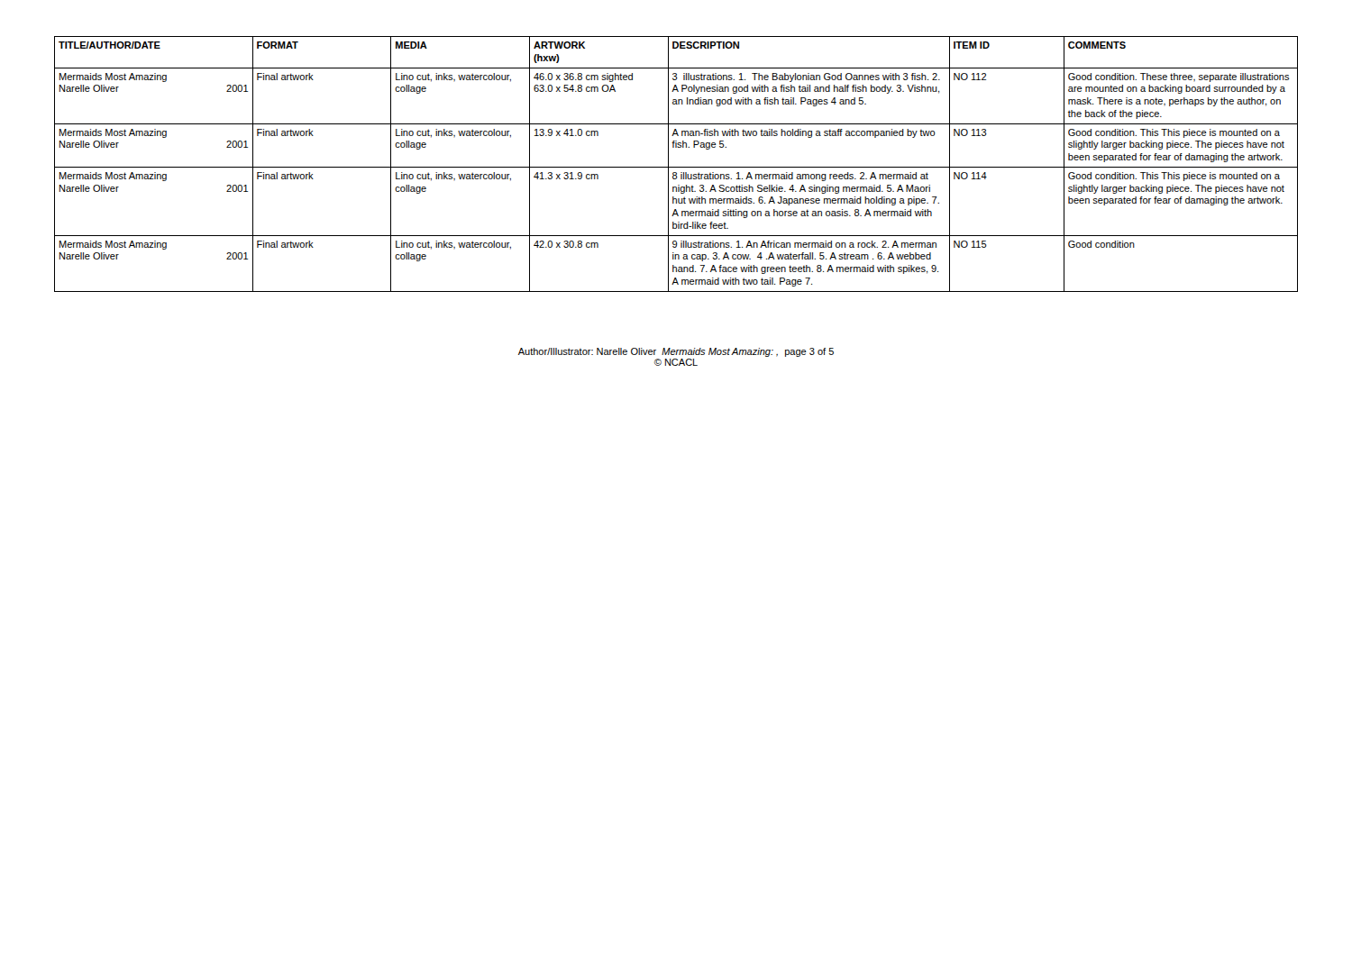| TITLE/AUTHOR/DATE | FORMAT | MEDIA | ARTWORK (hxw) | DESCRIPTION | ITEM ID | COMMENTS |
| --- | --- | --- | --- | --- | --- | --- |
| Mermaids Most Amazing Narelle Oliver 2001 | Final artwork | Lino cut, inks, watercolour, collage | 46.0 x 36.8 cm sighted 63.0 x 54.8 cm OA | 3 illustrations. 1. The Babylonian God Oannes with 3 fish. 2. A Polynesian god with a fish tail and half fish body. 3. Vishnu, an Indian god with a fish tail. Pages 4 and 5. | NO 112 | Good condition. These three, separate illustrations are mounted on a backing board surrounded by a mask. There is a note, perhaps by the author, on the back of the piece. |
| Mermaids Most Amazing Narelle Oliver 2001 | Final artwork | Lino cut, inks, watercolour, collage | 13.9 x 41.0 cm | A man-fish with two tails holding a staff accompanied by two fish. Page 5. | NO 113 | Good condition. This This piece is mounted on a slightly larger backing piece. The pieces have not been separated for fear of damaging the artwork. |
| Mermaids Most Amazing Narelle Oliver 2001 | Final artwork | Lino cut, inks, watercolour, collage | 41.3 x 31.9 cm | 8 illustrations. 1. A mermaid among reeds. 2. A mermaid at night. 3. A Scottish Selkie. 4. A singing mermaid. 5. A Maori hut with mermaids. 6. A Japanese mermaid holding a pipe. 7. A mermaid sitting on a horse at an oasis. 8. A mermaid with bird-like feet. | NO 114 | Good condition. This This piece is mounted on a slightly larger backing piece. The pieces have not been separated for fear of damaging the artwork. |
| Mermaids Most Amazing Narelle Oliver 2001 | Final artwork | Lino cut, inks, watercolour, collage | 42.0 x 30.8 cm | 9 illustrations. 1. An African mermaid on a rock. 2. A merman in a cap. 3. A cow. 4 .A waterfall. 5. A stream . 6. A webbed hand. 7. A face with green teeth. 8. A mermaid with spikes, 9. A mermaid with two tail. Page 7. | NO 115 | Good condition |
Author/Illustrator: Narelle Oliver Mermaids Most Amazing: , page 3 of 5
© NCACL